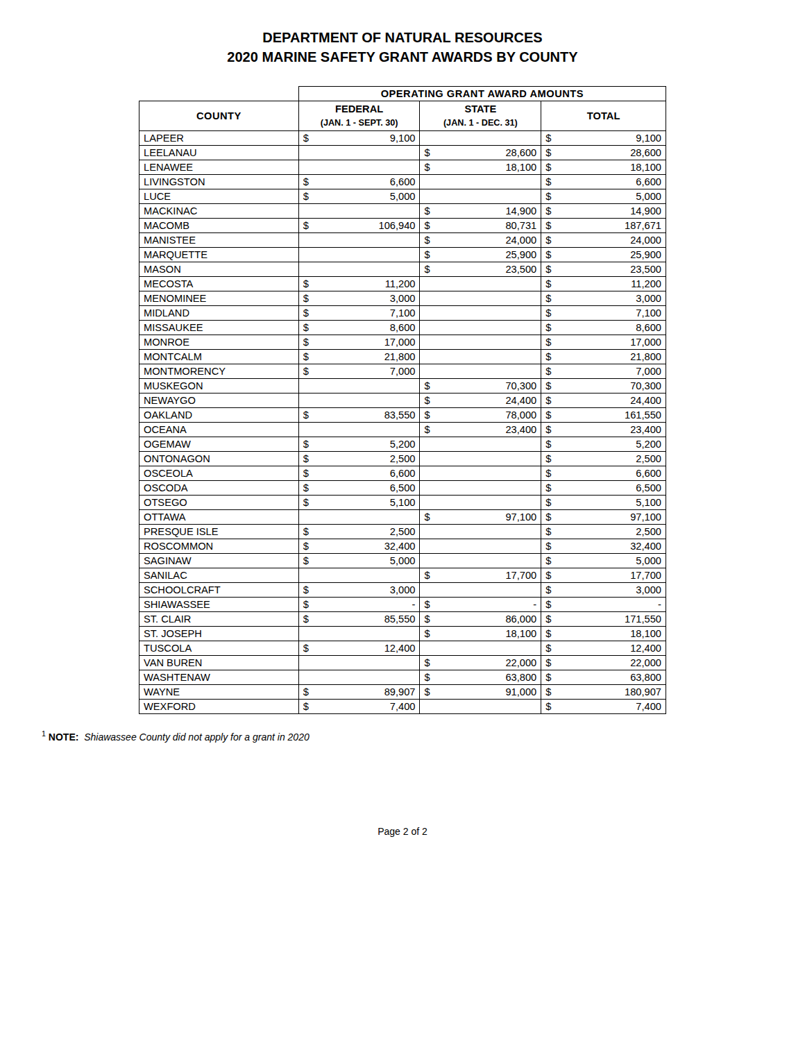DEPARTMENT OF NATURAL RESOURCES
2020 MARINE SAFETY GRANT AWARDS BY COUNTY
| | OPERATING GRANT AWARD AMOUNTS |
| --- | --- |
| COUNTY | FEDERAL (JAN. 1 - SEPT. 30) | STATE (JAN. 1 - DEC. 31) | TOTAL |
| LAPEER | $ 9,100 | | $ 9,100 |
| LEELANAU | | $ 28,600 | $ 28,600 |
| LENAWEE | | $ 18,100 | $ 18,100 |
| LIVINGSTON | $ 6,600 | | $ 6,600 |
| LUCE | $ 5,000 | | $ 5,000 |
| MACKINAC | | $ 14,900 | $ 14,900 |
| MACOMB | $ 106,940 | $ 80,731 | $ 187,671 |
| MANISTEE | | $ 24,000 | $ 24,000 |
| MARQUETTE | | $ 25,900 | $ 25,900 |
| MASON | | $ 23,500 | $ 23,500 |
| MECOSTA | $ 11,200 | | $ 11,200 |
| MENOMINEE | $ 3,000 | | $ 3,000 |
| MIDLAND | $ 7,100 | | $ 7,100 |
| MISSAUKEE | $ 8,600 | | $ 8,600 |
| MONROE | $ 17,000 | | $ 17,000 |
| MONTCALM | $ 21,800 | | $ 21,800 |
| MONTMORENCY | $ 7,000 | | $ 7,000 |
| MUSKEGON | | $ 70,300 | $ 70,300 |
| NEWAYGO | | $ 24,400 | $ 24,400 |
| OAKLAND | $ 83,550 | $ 78,000 | $ 161,550 |
| OCEANA | | $ 23,400 | $ 23,400 |
| OGEMAW | $ 5,200 | | $ 5,200 |
| ONTONAGON | $ 2,500 | | $ 2,500 |
| OSCEOLA | $ 6,600 | | $ 6,600 |
| OSCODA | $ 6,500 | | $ 6,500 |
| OTSEGO | $ 5,100 | | $ 5,100 |
| OTTAWA | | $ 97,100 | $ 97,100 |
| PRESQUE ISLE | $ 2,500 | | $ 2,500 |
| ROSCOMMON | $ 32,400 | | $ 32,400 |
| SAGINAW | $ 5,000 | | $ 5,000 |
| SANILAC | | $ 17,700 | $ 17,700 |
| SCHOOLCRAFT | $ 3,000 | | $ 3,000 |
| SHIAWASSEE | $ - | $ - | $ - |
| ST. CLAIR | $ 85,550 | $ 86,000 | $ 171,550 |
| ST. JOSEPH | | $ 18,100 | $ 18,100 |
| TUSCOLA | $ 12,400 | | $ 12,400 |
| VAN BUREN | | $ 22,000 | $ 22,000 |
| WASHTENAW | | $ 63,800 | $ 63,800 |
| WAYNE | $ 89,907 | $ 91,000 | $ 180,907 |
| WEXFORD | $ 7,400 | | $ 7,400 |
1 NOTE: Shiawassee County did not apply for a grant in 2020
Page 2 of 2